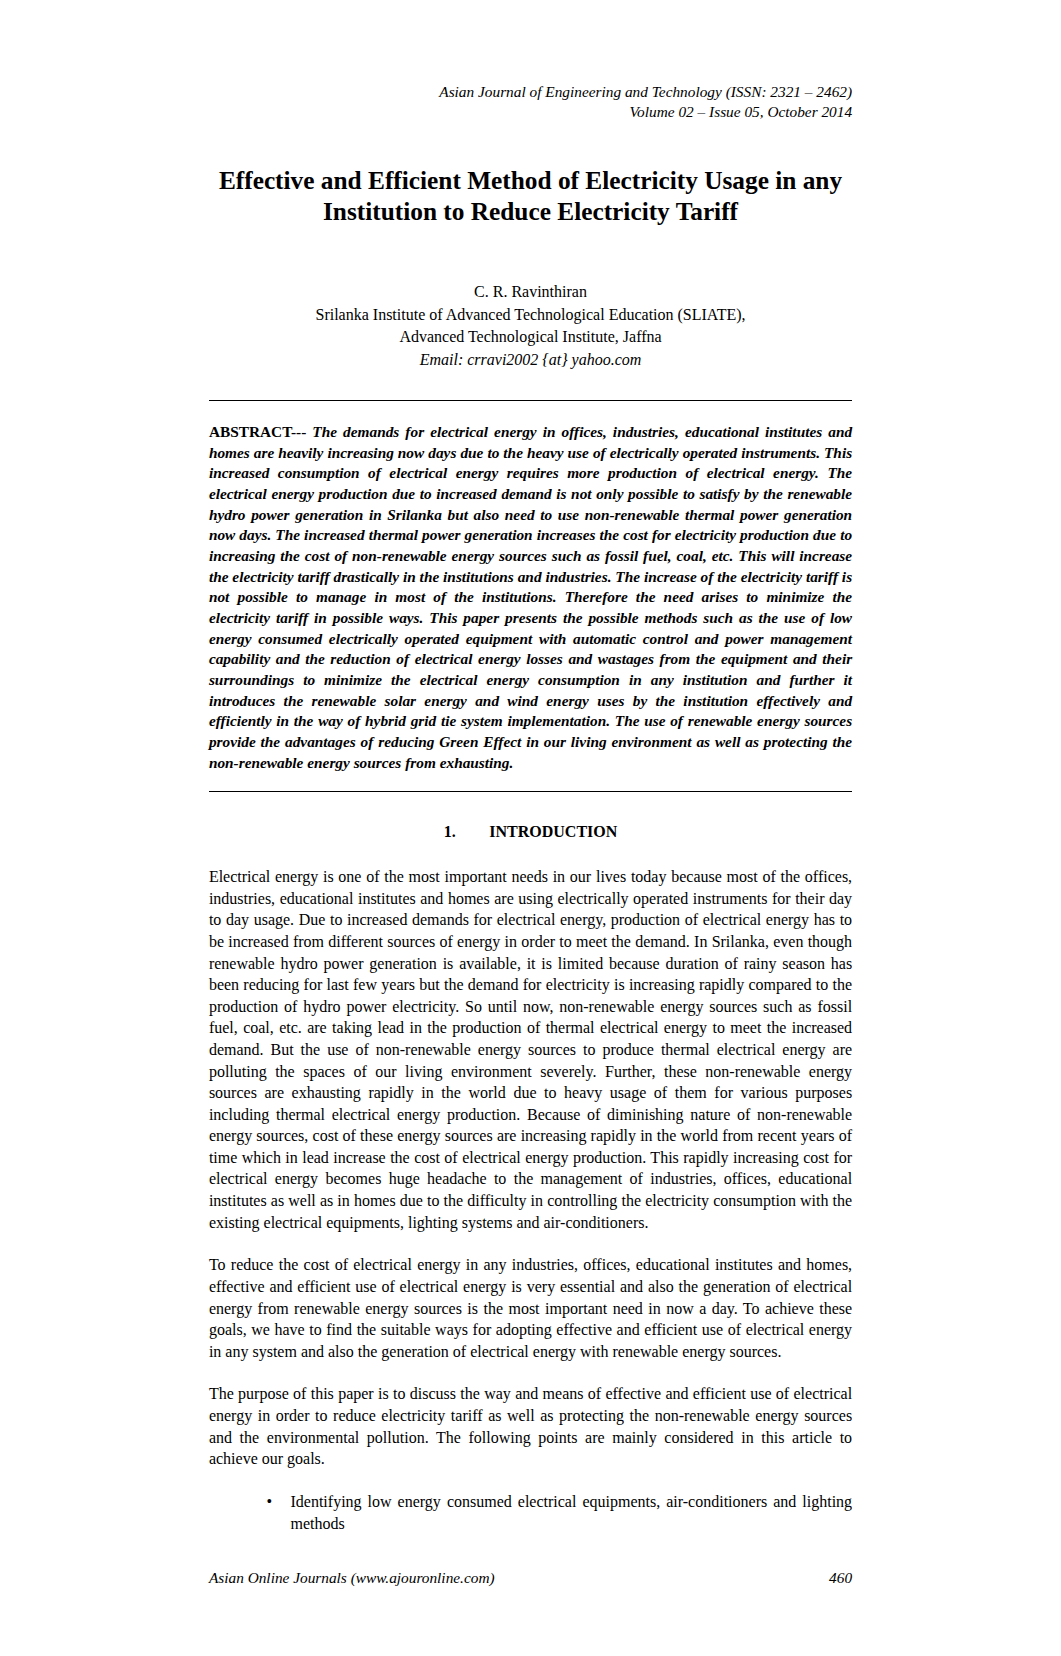Asian Journal of Engineering and Technology (ISSN: 2321 – 2462)
Volume 02 – Issue 05, October 2014
Effective and Efficient Method of Electricity Usage in any Institution to Reduce Electricity Tariff
C. R. Ravinthiran
Srilanka Institute of Advanced Technological Education (SLIATE),
Advanced Technological Institute, Jaffna
Email: crravi2002 {at} yahoo.com
ABSTRACT--- The demands for electrical energy in offices, industries, educational institutes and homes are heavily increasing now days due to the heavy use of electrically operated instruments. This increased consumption of electrical energy requires more production of electrical energy. The electrical energy production due to increased demand is not only possible to satisfy by the renewable hydro power generation in Srilanka but also need to use non-renewable thermal power generation now days. The increased thermal power generation increases the cost for electricity production due to increasing the cost of non-renewable energy sources such as fossil fuel, coal, etc. This will increase the electricity tariff drastically in the institutions and industries. The increase of the electricity tariff is not possible to manage in most of the institutions. Therefore the need arises to minimize the electricity tariff in possible ways. This paper presents the possible methods such as the use of low energy consumed electrically operated equipment with automatic control and power management capability and the reduction of electrical energy losses and wastages from the equipment and their surroundings to minimize the electrical energy consumption in any institution and further it introduces the renewable solar energy and wind energy uses by the institution effectively and efficiently in the way of hybrid grid tie system implementation. The use of renewable energy sources provide the advantages of reducing Green Effect in our living environment as well as protecting the non-renewable energy sources from exhausting.
1. INTRODUCTION
Electrical energy is one of the most important needs in our lives today because most of the offices, industries, educational institutes and homes are using electrically operated instruments for their day to day usage. Due to increased demands for electrical energy, production of electrical energy has to be increased from different sources of energy in order to meet the demand. In Srilanka, even though renewable hydro power generation is available, it is limited because duration of rainy season has been reducing for last few years but the demand for electricity is increasing rapidly compared to the production of hydro power electricity. So until now, non-renewable energy sources such as fossil fuel, coal, etc. are taking lead in the production of thermal electrical energy to meet the increased demand. But the use of non-renewable energy sources to produce thermal electrical energy are polluting the spaces of our living environment severely. Further, these non-renewable energy sources are exhausting rapidly in the world due to heavy usage of them for various purposes including thermal electrical energy production. Because of diminishing nature of non-renewable energy sources, cost of these energy sources are increasing rapidly in the world from recent years of time which in lead increase the cost of electrical energy production. This rapidly increasing cost for electrical energy becomes huge headache to the management of industries, offices, educational institutes as well as in homes due to the difficulty in controlling the electricity consumption with the existing electrical equipments, lighting systems and air-conditioners.
To reduce the cost of electrical energy in any industries, offices, educational institutes and homes, effective and efficient use of electrical energy is very essential and also the generation of electrical energy from renewable energy sources is the most important need in now a day. To achieve these goals, we have to find the suitable ways for adopting effective and efficient use of electrical energy in any system and also the generation of electrical energy with renewable energy sources.
The purpose of this paper is to discuss the way and means of effective and efficient use of electrical energy in order to reduce electricity tariff as well as protecting the non-renewable energy sources and the environmental pollution. The following points are mainly considered in this article to achieve our goals.
Identifying low energy consumed electrical equipments, air-conditioners and lighting methods
Asian Online Journals (www.ajouronline.com) 460